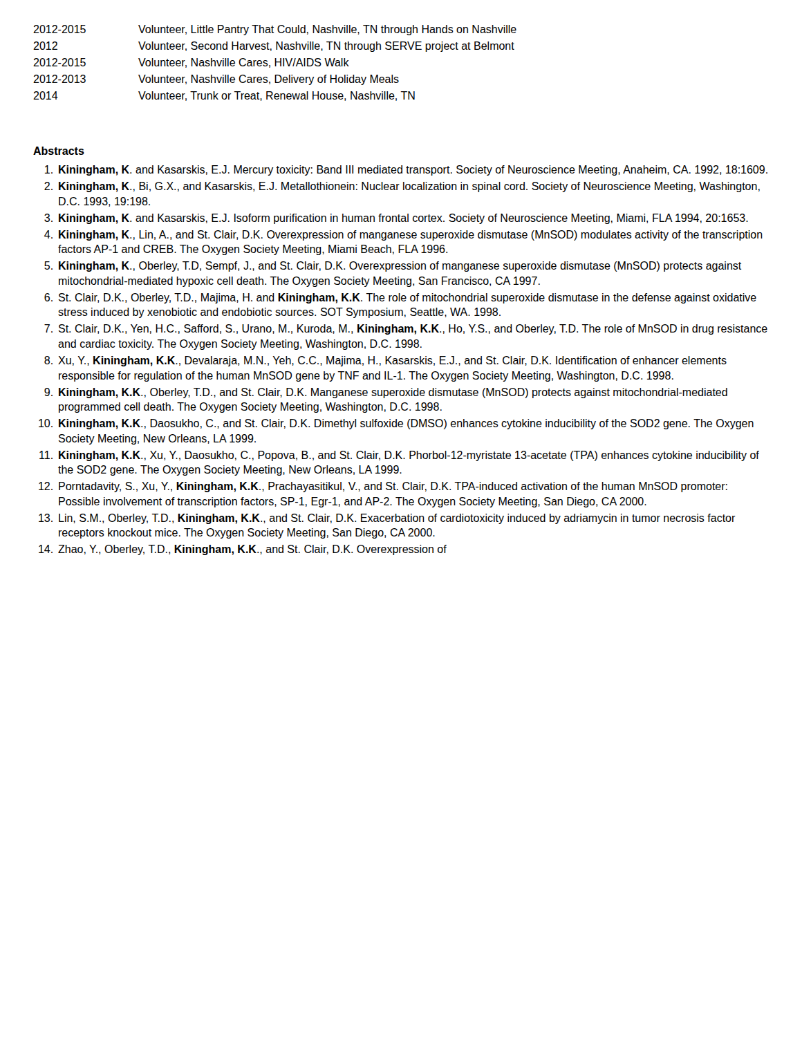| 2012-2015 | Volunteer, Little Pantry That Could, Nashville, TN through Hands on Nashville |
| 2012 | Volunteer, Second Harvest, Nashville, TN through SERVE project at Belmont |
| 2012-2015 | Volunteer, Nashville Cares, HIV/AIDS Walk |
| 2012-2013 | Volunteer, Nashville Cares, Delivery of Holiday Meals |
| 2014 | Volunteer, Trunk or Treat, Renewal House, Nashville, TN |
Abstracts
Kiningham, K. and Kasarskis, E.J. Mercury toxicity: Band III mediated transport. Society of Neuroscience Meeting, Anaheim, CA. 1992, 18:1609.
Kiningham, K., Bi, G.X., and Kasarskis, E.J. Metallothionein: Nuclear localization in spinal cord. Society of Neuroscience Meeting, Washington, D.C. 1993, 19:198.
Kiningham, K. and Kasarskis, E.J. Isoform purification in human frontal cortex. Society of Neuroscience Meeting, Miami, FLA 1994, 20:1653.
Kiningham, K., Lin, A., and St. Clair, D.K. Overexpression of manganese superoxide dismutase (MnSOD) modulates activity of the transcription factors AP-1 and CREB. The Oxygen Society Meeting, Miami Beach, FLA 1996.
Kiningham, K., Oberley, T.D, Sempf, J., and St. Clair, D.K. Overexpression of manganese superoxide dismutase (MnSOD) protects against mitochondrial-mediated hypoxic cell death. The Oxygen Society Meeting, San Francisco, CA 1997.
St. Clair, D.K., Oberley, T.D., Majima, H. and Kiningham, K.K. The role of mitochondrial superoxide dismutase in the defense against oxidative stress induced by xenobiotic and endobiotic sources. SOT Symposium, Seattle, WA. 1998.
St. Clair, D.K., Yen, H.C., Safford, S., Urano, M., Kuroda, M., Kiningham, K.K., Ho, Y.S., and Oberley, T.D. The role of MnSOD in drug resistance and cardiac toxicity. The Oxygen Society Meeting, Washington, D.C. 1998.
Xu, Y., Kiningham, K.K., Devalaraja, M.N., Yeh, C.C., Majima, H., Kasarskis, E.J., and St. Clair, D.K. Identification of enhancer elements responsible for regulation of the human MnSOD gene by TNF and IL-1. The Oxygen Society Meeting, Washington, D.C. 1998.
Kiningham, K.K., Oberley, T.D., and St. Clair, D.K. Manganese superoxide dismutase (MnSOD) protects against mitochondrial-mediated programmed cell death. The Oxygen Society Meeting, Washington, D.C. 1998.
Kiningham, K.K., Daosukho, C., and St. Clair, D.K. Dimethyl sulfoxide (DMSO) enhances cytokine inducibility of the SOD2 gene. The Oxygen Society Meeting, New Orleans, LA 1999.
Kiningham, K.K., Xu, Y., Daosukho, C., Popova, B., and St. Clair, D.K. Phorbol-12-myristate 13-acetate (TPA) enhances cytokine inducibility of the SOD2 gene. The Oxygen Society Meeting, New Orleans, LA 1999.
Porntadavity, S., Xu, Y., Kiningham, K.K., Prachayasitikul, V., and St. Clair, D.K. TPA-induced activation of the human MnSOD promoter: Possible involvement of transcription factors, SP-1, Egr-1, and AP-2. The Oxygen Society Meeting, San Diego, CA 2000.
Lin, S.M., Oberley, T.D., Kiningham, K.K., and St. Clair, D.K. Exacerbation of cardiotoxicity induced by adriamycin in tumor necrosis factor receptors knockout mice. The Oxygen Society Meeting, San Diego, CA 2000.
Zhao, Y., Oberley, T.D., Kiningham, K.K., and St. Clair, D.K. Overexpression of